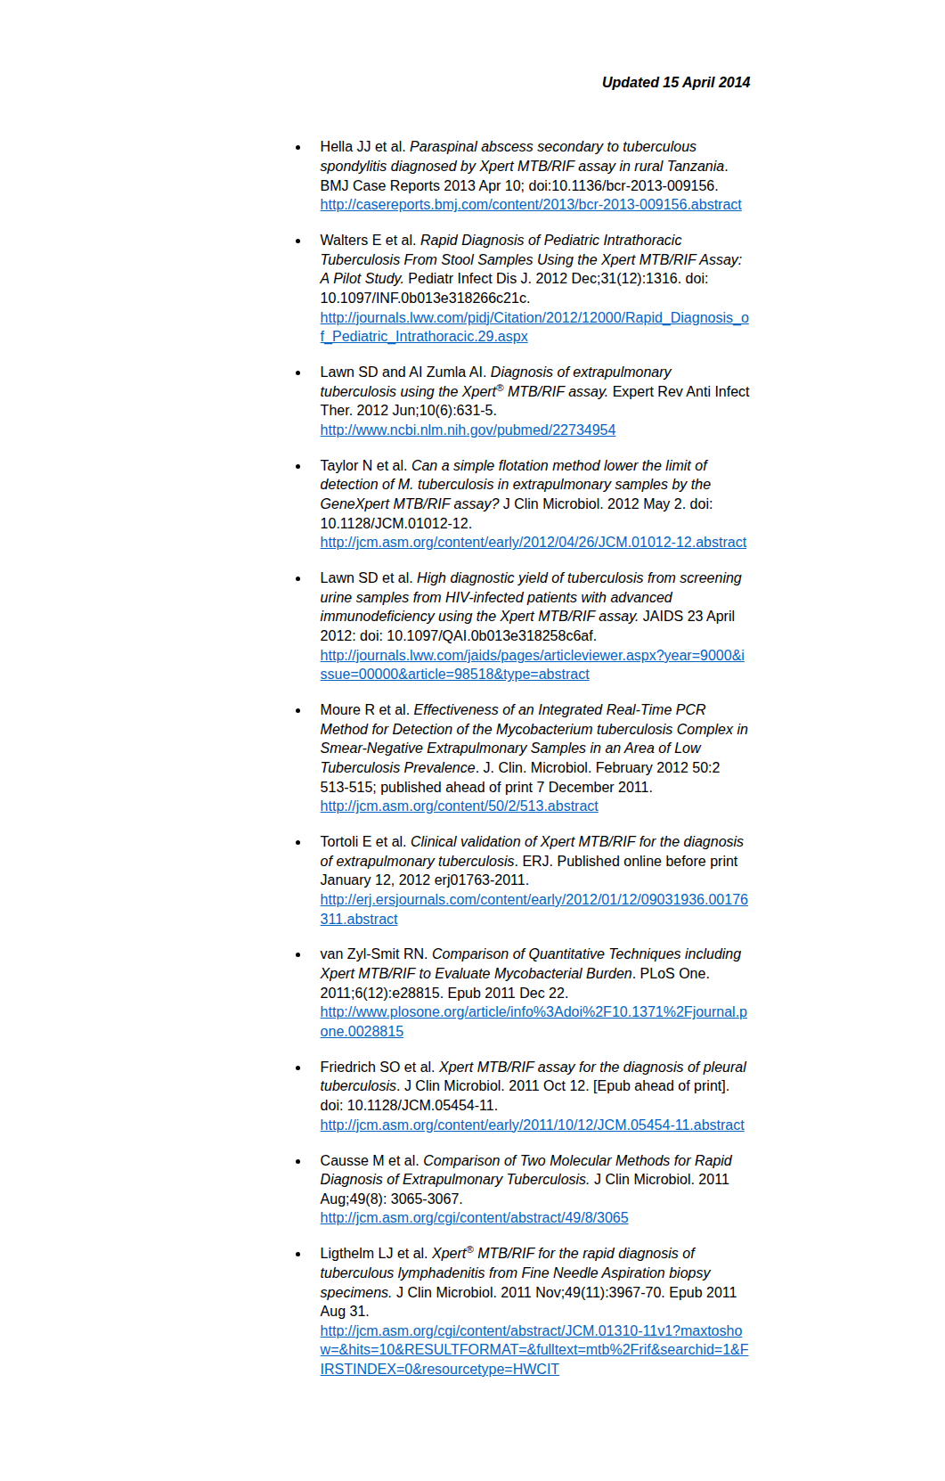Updated 15 April 2014
Hella JJ et al. Paraspinal abscess secondary to tuberculous spondylitis diagnosed by Xpert MTB/RIF assay in rural Tanzania. BMJ Case Reports 2013 Apr 10; doi:10.1136/bcr-2013-009156.
http://casereports.bmj.com/content/2013/bcr-2013-009156.abstract
Walters E et al. Rapid Diagnosis of Pediatric Intrathoracic Tuberculosis From Stool Samples Using the Xpert MTB/RIF Assay: A Pilot Study. Pediatr Infect Dis J. 2012 Dec;31(12):1316. doi: 10.1097/INF.0b013e318266c21c.
http://journals.lww.com/pidj/Citation/2012/12000/Rapid_Diagnosis_of_Pediatric_Intrathoracic.29.aspx
Lawn SD and AI Zumla AI. Diagnosis of extrapulmonary tuberculosis using the Xpert® MTB/RIF assay. Expert Rev Anti Infect Ther. 2012 Jun;10(6):631-5.
http://www.ncbi.nlm.nih.gov/pubmed/22734954
Taylor N et al. Can a simple flotation method lower the limit of detection of M. tuberculosis in extrapulmonary samples by the GeneXpert MTB/RIF assay? J Clin Microbiol. 2012 May 2. doi: 10.1128/JCM.01012-12.
http://jcm.asm.org/content/early/2012/04/26/JCM.01012-12.abstract
Lawn SD et al. High diagnostic yield of tuberculosis from screening urine samples from HIV-infected patients with advanced immunodeficiency using the Xpert MTB/RIF assay. JAIDS 23 April 2012: doi: 10.1097/QAI.0b013e318258c6af.
http://journals.lww.com/jaids/pages/articleviewer.aspx?year=9000&issue=00000&article=98518&type=abstract
Moure R et al. Effectiveness of an Integrated Real-Time PCR Method for Detection of the Mycobacterium tuberculosis Complex in Smear-Negative Extrapulmonary Samples in an Area of Low Tuberculosis Prevalence. J. Clin. Microbiol. February 2012 50:2 513-515; published ahead of print 7 December 2011.
http://jcm.asm.org/content/50/2/513.abstract
Tortoli E et al. Clinical validation of Xpert MTB/RIF for the diagnosis of extrapulmonary tuberculosis. ERJ. Published online before print January 12, 2012 erj01763-2011.
http://erj.ersjournals.com/content/early/2012/01/12/09031936.00176311.abstract
van Zyl-Smit RN. Comparison of Quantitative Techniques including Xpert MTB/RIF to Evaluate Mycobacterial Burden. PLoS One. 2011;6(12):e28815. Epub 2011 Dec 22.
http://www.plosone.org/article/info%3Adoi%2F10.1371%2Fjournal.pone.0028815
Friedrich SO et al. Xpert MTB/RIF assay for the diagnosis of pleural tuberculosis. J Clin Microbiol. 2011 Oct 12. [Epub ahead of print]. doi: 10.1128/JCM.05454-11.
http://jcm.asm.org/content/early/2011/10/12/JCM.05454-11.abstract
Causse M et al. Comparison of Two Molecular Methods for Rapid Diagnosis of Extrapulmonary Tuberculosis. J Clin Microbiol. 2011 Aug;49(8): 3065-3067.
http://jcm.asm.org/cgi/content/abstract/49/8/3065
Ligthelm LJ et al. Xpert® MTB/RIF for the rapid diagnosis of tuberculous lymphadenitis from Fine Needle Aspiration biopsy specimens. J Clin Microbiol. 2011 Nov;49(11):3967-70. Epub 2011 Aug 31.
http://jcm.asm.org/cgi/content/abstract/JCM.01310-11v1?maxtoshow=&hits=10&RESULTFORMAT=&fulltext=mtb%2Frif&searchid=1&FIRSTINDEX=0&resourcetype=HWCIT